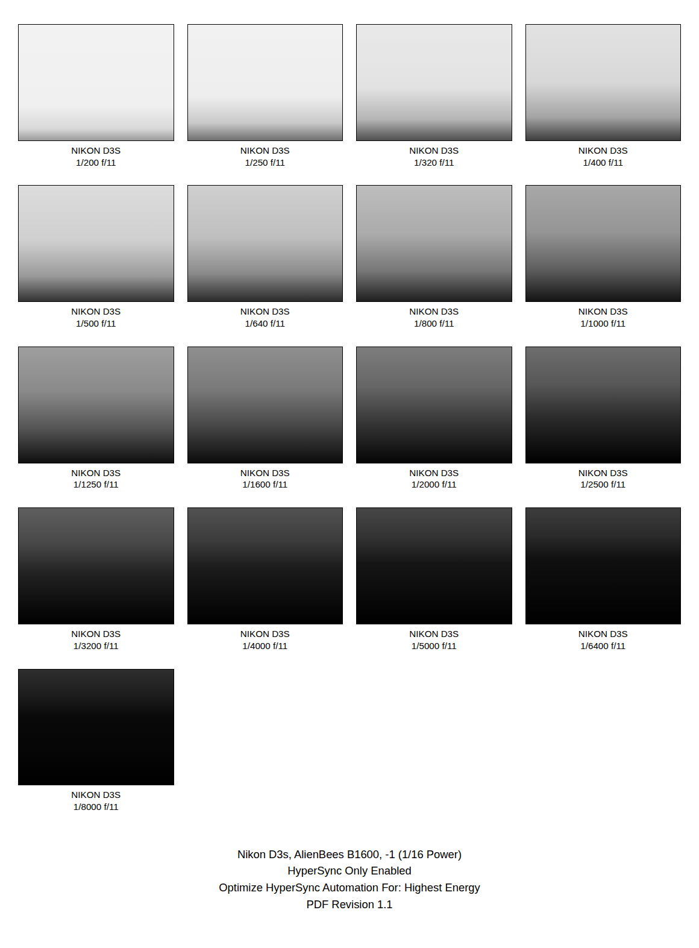NIKON D3S 1/200 f/11
NIKON D3S 1/250 f/11
NIKON D3S 1/320 f/11
NIKON D3S 1/400 f/11
NIKON D3S 1/500 f/11
NIKON D3S 1/640 f/11
NIKON D3S 1/800 f/11
NIKON D3S 1/1000 f/11
NIKON D3S 1/1250 f/11
NIKON D3S 1/1600 f/11
NIKON D3S 1/2000 f/11
NIKON D3S 1/2500 f/11
NIKON D3S 1/3200 f/11
NIKON D3S 1/4000 f/11
NIKON D3S 1/5000 f/11
NIKON D3S 1/6400 f/11
NIKON D3S 1/8000 f/11
Nikon D3s, AlienBees B1600, -1 (1/16 Power)
HyperSync Only Enabled
Optimize HyperSync Automation For: Highest Energy
PDF Revision 1.1